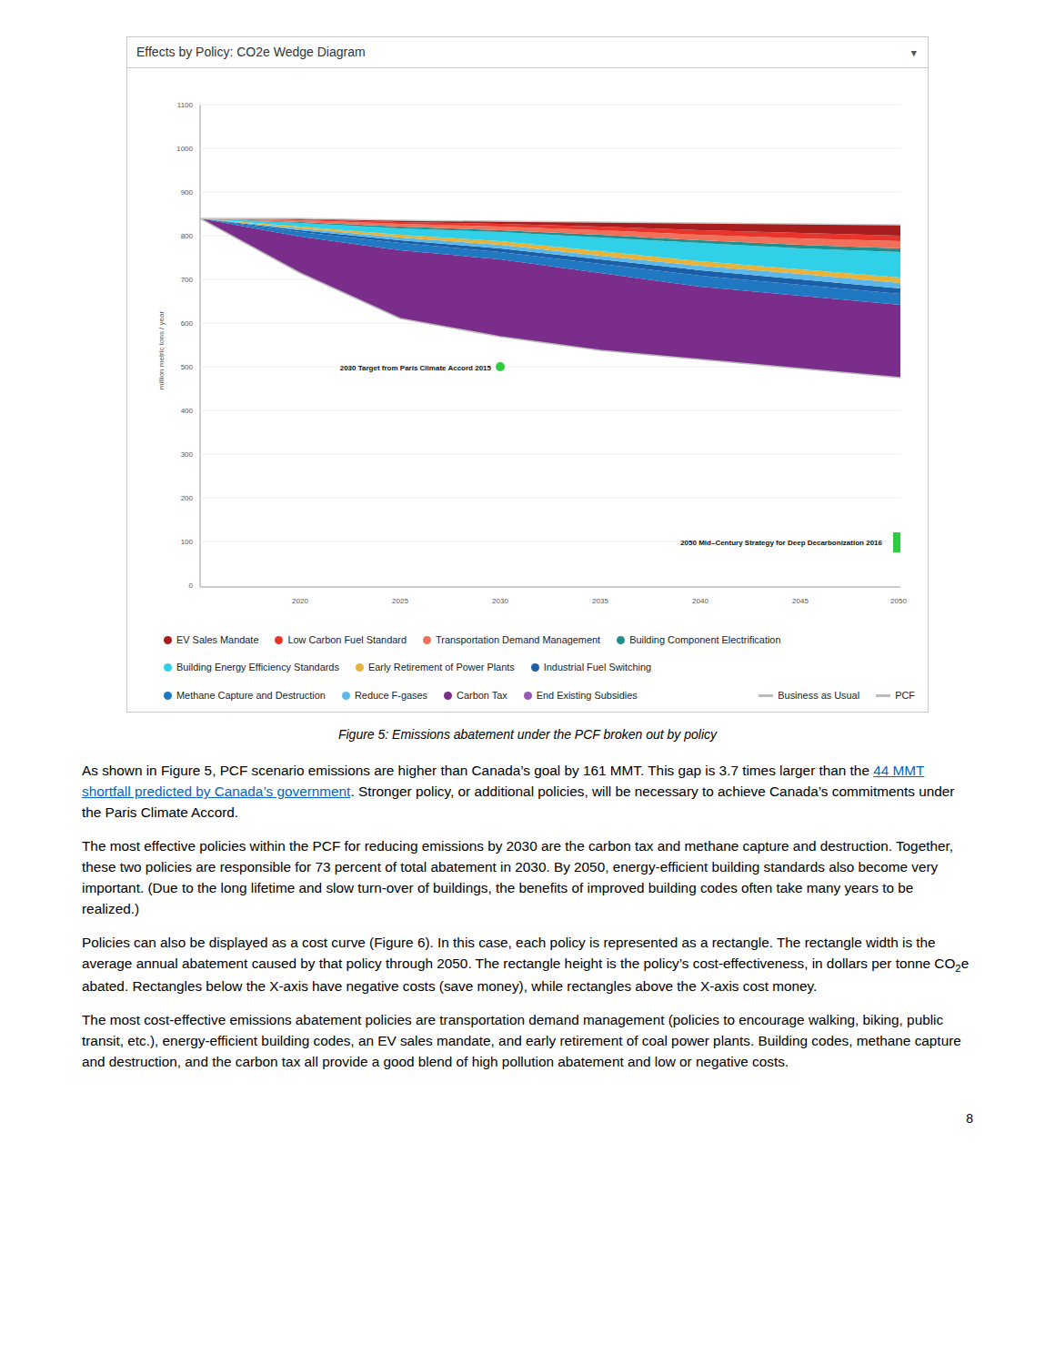Effects by Policy: CO2e Wedge Diagram ▼
1100 1000 900 800 700 600 500 400 300 200 100 0 million metric tons / year 2020 2025 2030 2035 2040 2045 2050 2030 Target from Paris Climate Accord 2015 2050 Mid–Century Strategy for Deep Decarbonization 2016
EV Sales Mandate Low Carbon Fuel Standard Transportation Demand Management Building Component Electrification
Building Energy Efficiency Standards Early Retirement of Power Plants Industrial Fuel Switching
Methane Capture and Destruction Reduce F-gases Carbon Tax End Existing Subsidies Business as Usual PCF
Figure 5: Emissions abatement under the PCF broken out by policy
As shown in Figure 5, PCF scenario emissions are higher than Canada’s goal by 161 MMT. This gap is 3.7 times larger than the 44 MMT shortfall predicted by Canada’s government. Stronger policy, or additional policies, will be necessary to achieve Canada’s commitments under the Paris Climate Accord.
The most effective policies within the PCF for reducing emissions by 2030 are the carbon tax and methane capture and destruction. Together, these two policies are responsible for 73 percent of total abatement in 2030. By 2050, energy-efficient building standards also become very important. (Due to the long lifetime and slow turn-over of buildings, the benefits of improved building codes often take many years to be realized.)
Policies can also be displayed as a cost curve (Figure 6). In this case, each policy is represented as a rectangle. The rectangle width is the average annual abatement caused by that policy through 2050. The rectangle height is the policy’s cost-effectiveness, in dollars per tonne CO2e abated. Rectangles below the X-axis have negative costs (save money), while rectangles above the X-axis cost money.
The most cost-effective emissions abatement policies are transportation demand management (policies to encourage walking, biking, public transit, etc.), energy-efficient building codes, an EV sales mandate, and early retirement of coal power plants. Building codes, methane capture and destruction, and the carbon tax all provide a good blend of high pollution abatement and low or negative costs.
8